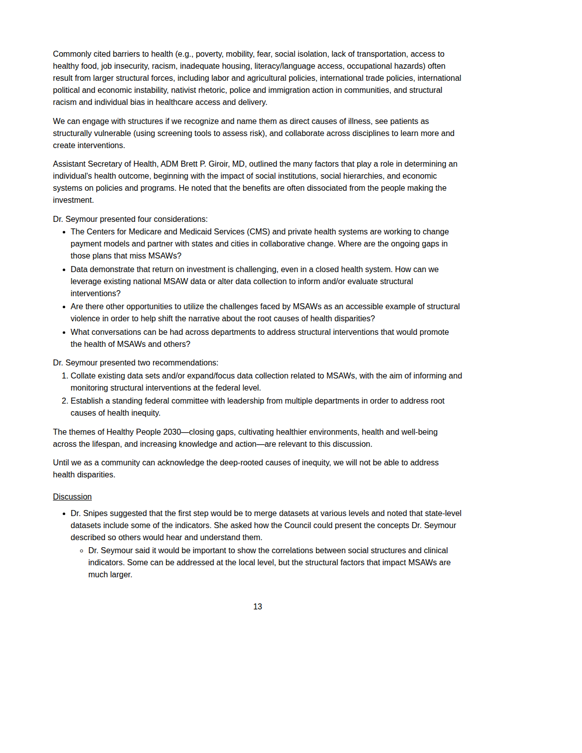Commonly cited barriers to health (e.g., poverty, mobility, fear, social isolation, lack of transportation, access to healthy food, job insecurity, racism, inadequate housing, literacy/language access, occupational hazards) often result from larger structural forces, including labor and agricultural policies, international trade policies, international political and economic instability, nativist rhetoric, police and immigration action in communities, and structural racism and individual bias in healthcare access and delivery.
We can engage with structures if we recognize and name them as direct causes of illness, see patients as structurally vulnerable (using screening tools to assess risk), and collaborate across disciplines to learn more and create interventions.
Assistant Secretary of Health, ADM Brett P. Giroir, MD, outlined the many factors that play a role in determining an individual's health outcome, beginning with the impact of social institutions, social hierarchies, and economic systems on policies and programs. He noted that the benefits are often dissociated from the people making the investment.
Dr. Seymour presented four considerations:
The Centers for Medicare and Medicaid Services (CMS) and private health systems are working to change payment models and partner with states and cities in collaborative change. Where are the ongoing gaps in those plans that miss MSAWs?
Data demonstrate that return on investment is challenging, even in a closed health system. How can we leverage existing national MSAW data or alter data collection to inform and/or evaluate structural interventions?
Are there other opportunities to utilize the challenges faced by MSAWs as an accessible example of structural violence in order to help shift the narrative about the root causes of health disparities?
What conversations can be had across departments to address structural interventions that would promote the health of MSAWs and others?
Dr. Seymour presented two recommendations:
Collate existing data sets and/or expand/focus data collection related to MSAWs, with the aim of informing and monitoring structural interventions at the federal level.
Establish a standing federal committee with leadership from multiple departments in order to address root causes of health inequity.
The themes of Healthy People 2030—closing gaps, cultivating healthier environments, health and well-being across the lifespan, and increasing knowledge and action—are relevant to this discussion.
Until we as a community can acknowledge the deep-rooted causes of inequity, we will not be able to address health disparities.
Discussion
Dr. Snipes suggested that the first step would be to merge datasets at various levels and noted that state-level datasets include some of the indicators. She asked how the Council could present the concepts Dr. Seymour described so others would hear and understand them.
Dr. Seymour said it would be important to show the correlations between social structures and clinical indicators. Some can be addressed at the local level, but the structural factors that impact MSAWs are much larger.
13